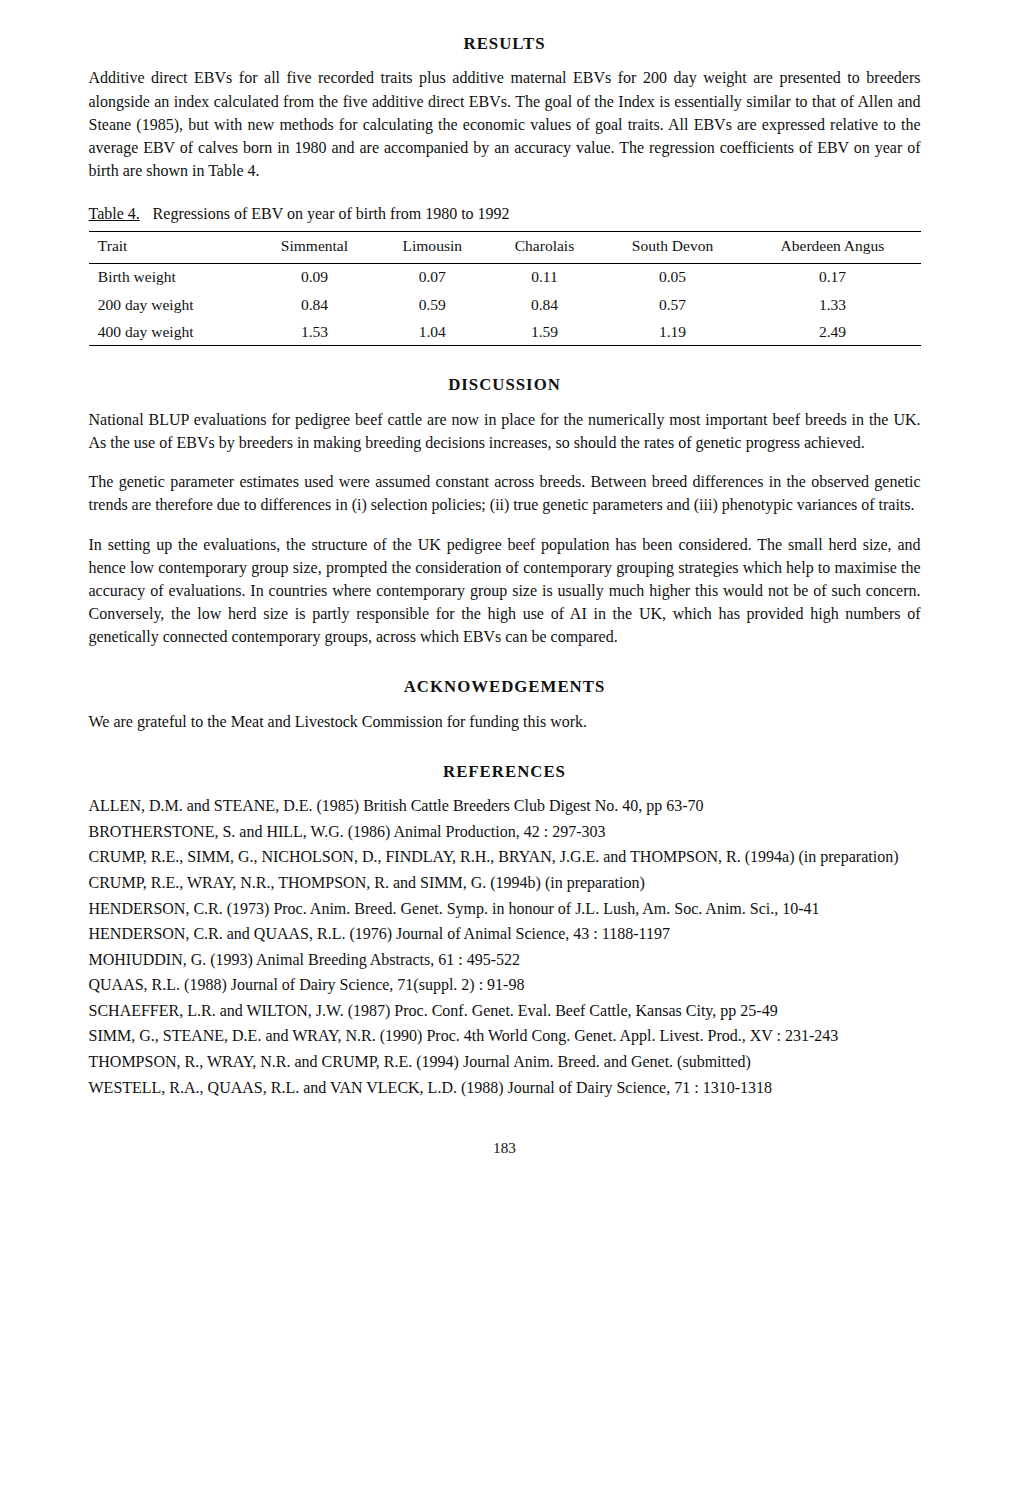Results
Additive direct EBVs for all five recorded traits plus additive maternal EBVs for 200 day weight are presented to breeders alongside an index calculated from the five additive direct EBVs. The goal of the Index is essentially similar to that of Allen and Steane (1985), but with new methods for calculating the economic values of goal traits. All EBVs are expressed relative to the average EBV of calves born in 1980 and are accompanied by an accuracy value. The regression coefficients of EBV on year of birth are shown in Table 4.
Table 4. Regressions of EBV on year of birth from 1980 to 1992
| Trait | Simmental | Limousin | Charolais | South Devon | Aberdeen Angus |
| --- | --- | --- | --- | --- | --- |
| Birth weight | 0.09 | 0.07 | 0.11 | 0.05 | 0.17 |
| 200 day weight | 0.84 | 0.59 | 0.84 | 0.57 | 1.33 |
| 400 day weight | 1.53 | 1.04 | 1.59 | 1.19 | 2.49 |
Discussion
National BLUP evaluations for pedigree beef cattle are now in place for the numerically most important beef breeds in the UK. As the use of EBVs by breeders in making breeding decisions increases, so should the rates of genetic progress achieved.
The genetic parameter estimates used were assumed constant across breeds. Between breed differences in the observed genetic trends are therefore due to differences in (i) selection policies; (ii) true genetic parameters and (iii) phenotypic variances of traits.
In setting up the evaluations, the structure of the UK pedigree beef population has been considered. The small herd size, and hence low contemporary group size, prompted the consideration of contemporary grouping strategies which help to maximise the accuracy of evaluations. In countries where contemporary group size is usually much higher this would not be of such concern. Conversely, the low herd size is partly responsible for the high use of AI in the UK, which has provided high numbers of genetically connected contemporary groups, across which EBVs can be compared.
Acknowedgements
We are grateful to the Meat and Livestock Commission for funding this work.
References
ALLEN, D.M. and STEANE, D.E. (1985) British Cattle Breeders Club Digest No. 40, pp 63-70
BROTHERSTONE, S. and HILL, W.G. (1986) Animal Production, 42 : 297-303
CRUMP, R.E., SIMM, G., NICHOLSON, D., FINDLAY, R.H., BRYAN, J.G.E. and THOMPSON, R. (1994a) (in preparation)
CRUMP, R.E., WRAY, N.R., THOMPSON, R. and SIMM, G. (1994b) (in preparation)
HENDERSON, C.R. (1973) Proc. Anim. Breed. Genet. Symp. in honour of J.L. Lush, Am. Soc. Anim. Sci., 10-41
HENDERSON, C.R. and QUAAS, R.L. (1976) Journal of Animal Science, 43 : 1188-1197
MOHIUDDIN, G. (1993) Animal Breeding Abstracts, 61 : 495-522
QUAAS, R.L. (1988) Journal of Dairy Science, 71(suppl. 2) : 91-98
SCHAEFFER, L.R. and WILTON, J.W. (1987) Proc. Conf. Genet. Eval. Beef Cattle, Kansas City, pp 25-49
SIMM, G., STEANE, D.E. and WRAY, N.R. (1990) Proc. 4th World Cong. Genet. Appl. Livest. Prod., XV : 231-243
THOMPSON, R., WRAY, N.R. and CRUMP, R.E. (1994) Journal Anim. Breed. and Genet. (submitted)
WESTELL, R.A., QUAAS, R.L. and VAN VLECK, L.D. (1988) Journal of Dairy Science, 71 : 1310-1318
183